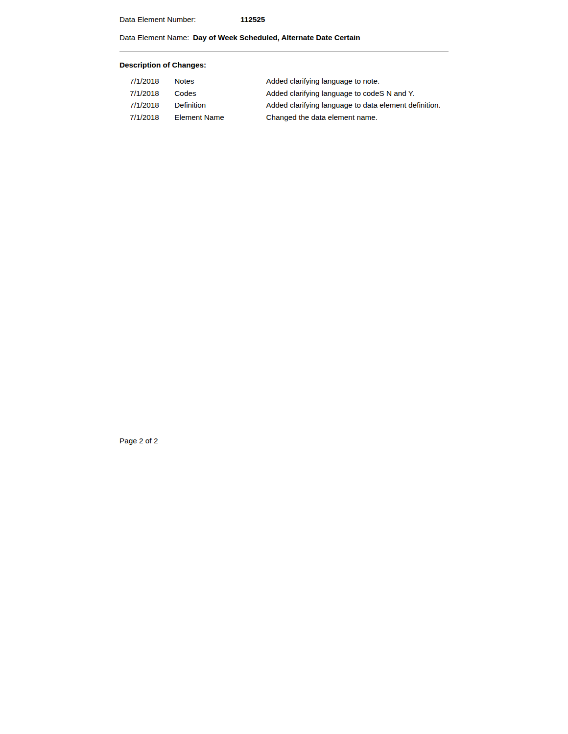Data Element Number: 112525
Data Element Name: Day of Week Scheduled, Alternate Date Certain
Description of Changes:
| 7/1/2018 | Notes | Added clarifying language to note. |
| 7/1/2018 | Codes | Added clarifying language to codeS N and Y. |
| 7/1/2018 | Definition | Added clarifying language to data element definition. |
| 7/1/2018 | Element Name | Changed the data element name. |
Page 2 of 2